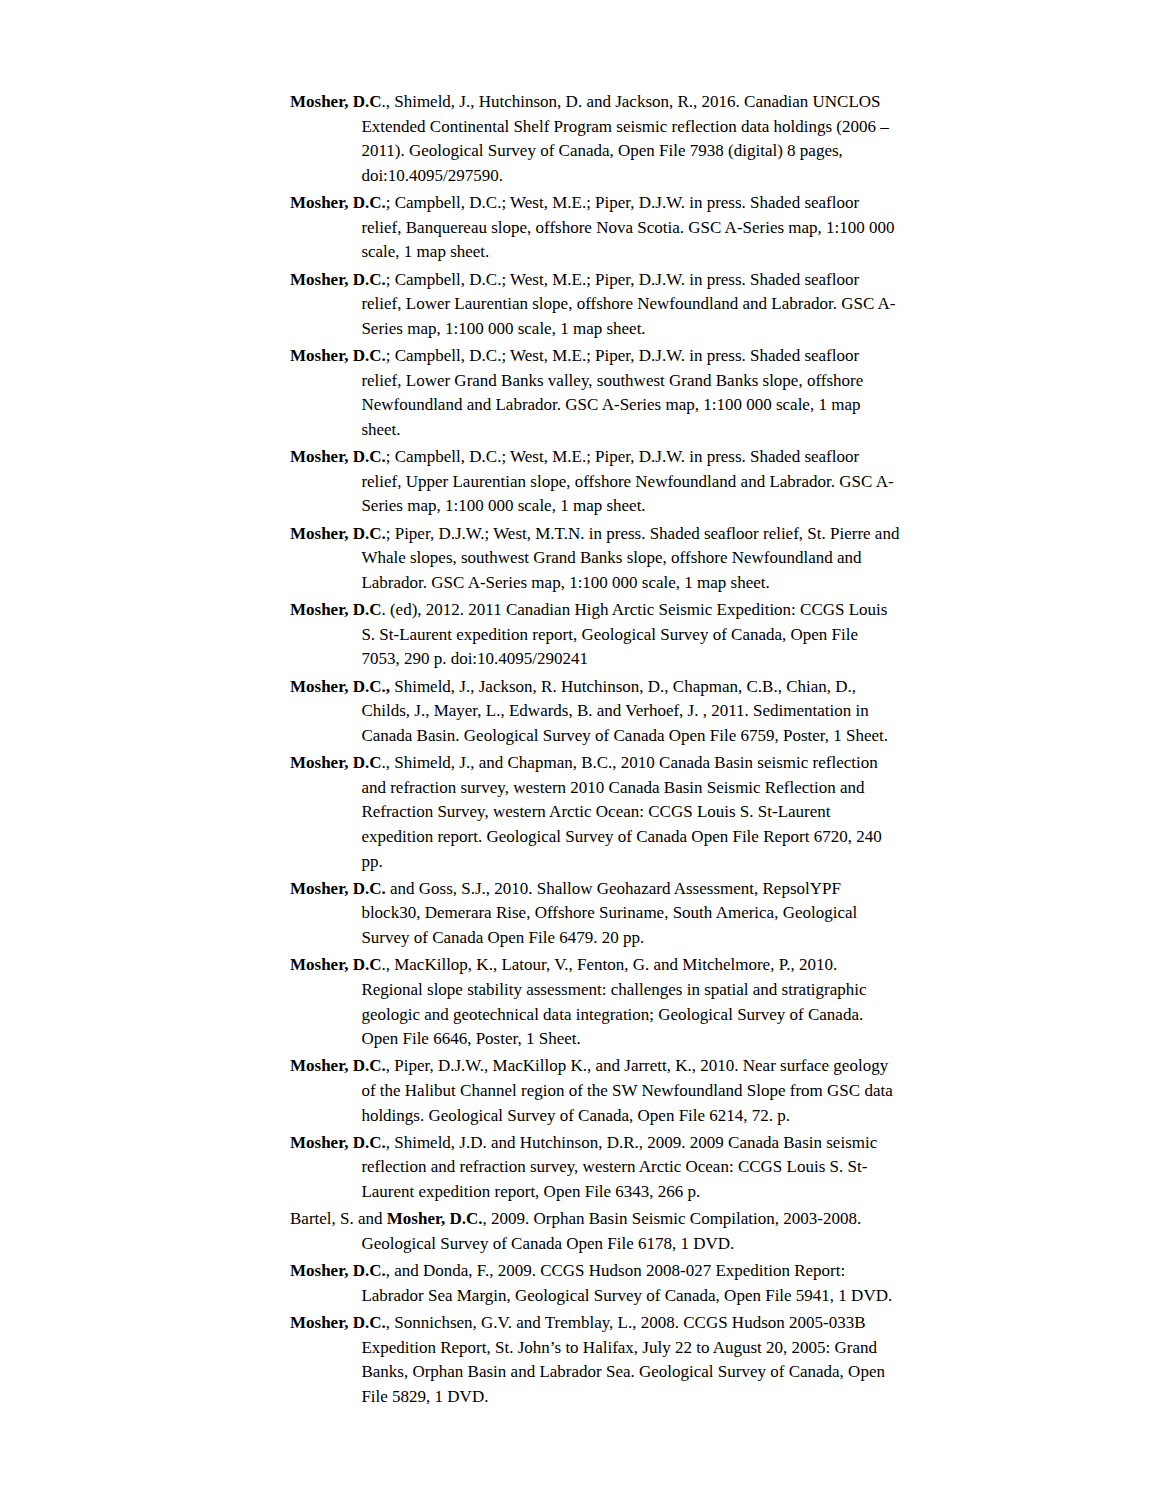Mosher, D.C., Shimeld, J., Hutchinson, D. and Jackson, R., 2016. Canadian UNCLOS Extended Continental Shelf Program seismic reflection data holdings (2006 – 2011). Geological Survey of Canada, Open File 7938 (digital) 8 pages, doi:10.4095/297590.
Mosher, D.C.; Campbell, D.C.; West, M.E.; Piper, D.J.W. in press. Shaded seafloor relief, Banquereau slope, offshore Nova Scotia. GSC A-Series map, 1:100 000 scale, 1 map sheet.
Mosher, D.C.; Campbell, D.C.; West, M.E.; Piper, D.J.W. in press. Shaded seafloor relief, Lower Laurentian slope, offshore Newfoundland and Labrador. GSC A-Series map, 1:100 000 scale, 1 map sheet.
Mosher, D.C.; Campbell, D.C.; West, M.E.; Piper, D.J.W. in press. Shaded seafloor relief, Lower Grand Banks valley, southwest Grand Banks slope, offshore Newfoundland and Labrador. GSC A-Series map, 1:100 000 scale, 1 map sheet.
Mosher, D.C.; Campbell, D.C.; West, M.E.; Piper, D.J.W. in press. Shaded seafloor relief, Upper Laurentian slope, offshore Newfoundland and Labrador. GSC A-Series map, 1:100 000 scale, 1 map sheet.
Mosher, D.C.; Piper, D.J.W.; West, M.T.N. in press. Shaded seafloor relief, St. Pierre and Whale slopes, southwest Grand Banks slope, offshore Newfoundland and Labrador. GSC A-Series map, 1:100 000 scale, 1 map sheet.
Mosher, D.C. (ed), 2012. 2011 Canadian High Arctic Seismic Expedition: CCGS Louis S. St-Laurent expedition report, Geological Survey of Canada, Open File 7053, 290 p. doi:10.4095/290241
Mosher, D.C., Shimeld, J., Jackson, R. Hutchinson, D., Chapman, C.B., Chian, D., Childs, J., Mayer, L., Edwards, B. and Verhoef, J. , 2011. Sedimentation in Canada Basin. Geological Survey of Canada Open File 6759, Poster, 1 Sheet.
Mosher, D.C., Shimeld, J., and Chapman, B.C., 2010 Canada Basin seismic reflection and refraction survey, western 2010 Canada Basin Seismic Reflection and Refraction Survey, western Arctic Ocean: CCGS Louis S. St-Laurent expedition report. Geological Survey of Canada Open File Report 6720, 240 pp.
Mosher, D.C. and Goss, S.J., 2010. Shallow Geohazard Assessment, RepsolYPF block30, Demerara Rise, Offshore Suriname, South America, Geological Survey of Canada Open File 6479. 20 pp.
Mosher, D.C., MacKillop, K., Latour, V., Fenton, G. and Mitchelmore, P., 2010. Regional slope stability assessment: challenges in spatial and stratigraphic geologic and geotechnical data integration; Geological Survey of Canada. Open File 6646, Poster, 1 Sheet.
Mosher, D.C., Piper, D.J.W., MacKillop K., and Jarrett, K., 2010. Near surface geology of the Halibut Channel region of the SW Newfoundland Slope from GSC data holdings. Geological Survey of Canada, Open File 6214, 72. p.
Mosher, D.C., Shimeld, J.D. and Hutchinson, D.R., 2009. 2009 Canada Basin seismic reflection and refraction survey, western Arctic Ocean: CCGS Louis S. St-Laurent expedition report, Open File 6343, 266 p.
Bartel, S. and Mosher, D.C., 2009. Orphan Basin Seismic Compilation, 2003-2008. Geological Survey of Canada Open File 6178, 1 DVD.
Mosher, D.C., and Donda, F., 2009. CCGS Hudson 2008-027 Expedition Report: Labrador Sea Margin, Geological Survey of Canada, Open File 5941, 1 DVD.
Mosher, D.C., Sonnichsen, G.V. and Tremblay, L., 2008. CCGS Hudson 2005-033B Expedition Report, St. John’s to Halifax, July 22 to August 20, 2005: Grand Banks, Orphan Basin and Labrador Sea. Geological Survey of Canada, Open File 5829, 1 DVD.